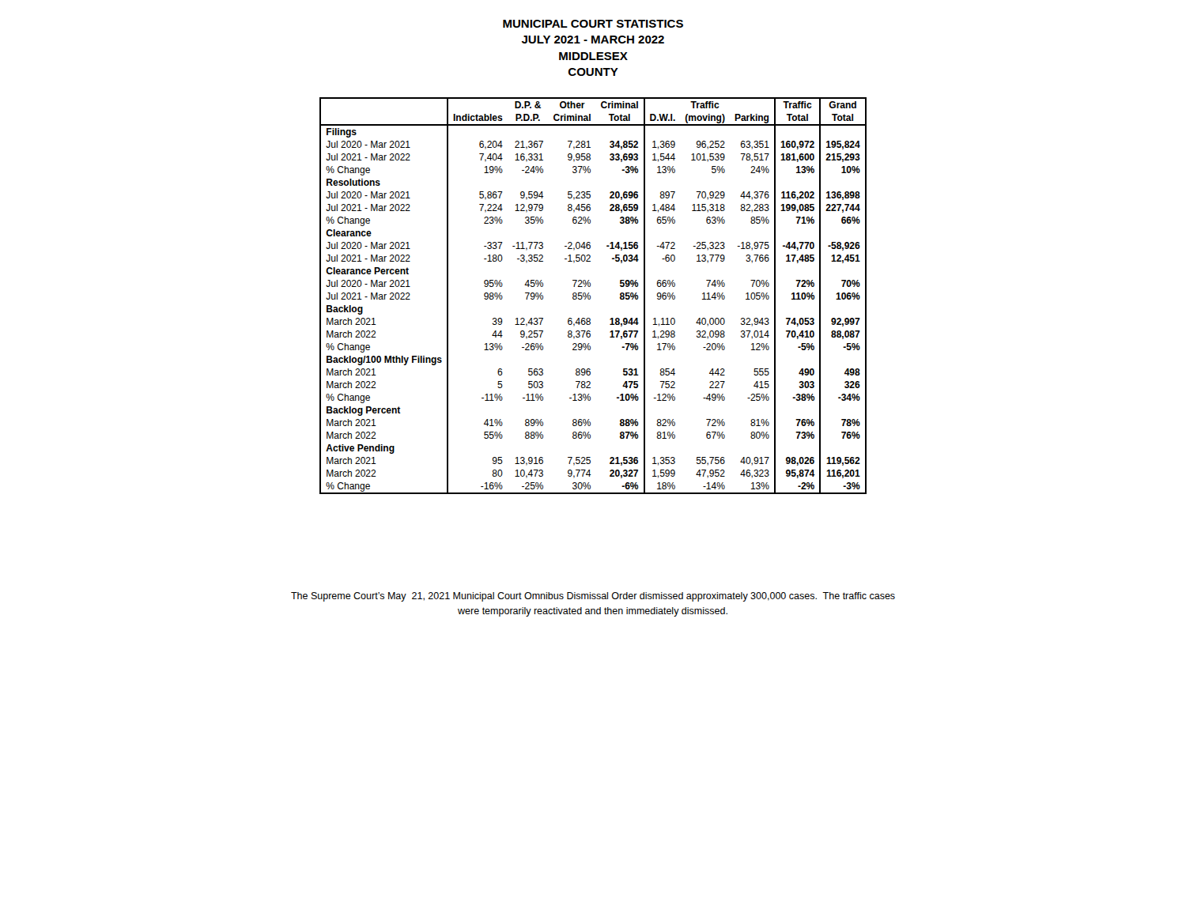MUNICIPAL COURT STATISTICS
JULY 2021 - MARCH 2022
MIDDLESEX
COUNTY
| | | D.P. & | Other | Criminal | | Traffic | | Traffic | Grand |
| --- | --- | --- | --- | --- | --- | --- | --- | --- | --- |
| | Indictables | P.D.P. | Criminal | Total | D.W.I. | (moving) | Parking | Total | Total |
| Filings | | | | | | | | | |
| Jul 2020 - Mar 2021 | 6,204 | 21,367 | 7,281 | 34,852 | 1,369 | 96,252 | 63,351 | 160,972 | 195,824 |
| Jul 2021 - Mar 2022 | 7,404 | 16,331 | 9,958 | 33,693 | 1,544 | 101,539 | 78,517 | 181,600 | 215,293 |
| % Change | 19% | -24% | 37% | -3% | 13% | 5% | 24% | 13% | 10% |
| Resolutions | | | | | | | | | |
| Jul 2020 - Mar 2021 | 5,867 | 9,594 | 5,235 | 20,696 | 897 | 70,929 | 44,376 | 116,202 | 136,898 |
| Jul 2021 - Mar 2022 | 7,224 | 12,979 | 8,456 | 28,659 | 1,484 | 115,318 | 82,283 | 199,085 | 227,744 |
| % Change | 23% | 35% | 62% | 38% | 65% | 63% | 85% | 71% | 66% |
| Clearance | | | | | | | | | |
| Jul 2020 - Mar 2021 | -337 | -11,773 | -2,046 | -14,156 | -472 | -25,323 | -18,975 | -44,770 | -58,926 |
| Jul 2021 - Mar 2022 | -180 | -3,352 | -1,502 | -5,034 | -60 | 13,779 | 3,766 | 17,485 | 12,451 |
| Clearance Percent | | | | | | | | | |
| Jul 2020 - Mar 2021 | 95% | 45% | 72% | 59% | 66% | 74% | 70% | 72% | 70% |
| Jul 2021 - Mar 2022 | 98% | 79% | 85% | 85% | 96% | 114% | 105% | 110% | 106% |
| Backlog | | | | | | | | | |
| March 2021 | 39 | 12,437 | 6,468 | 18,944 | 1,110 | 40,000 | 32,943 | 74,053 | 92,997 |
| March 2022 | 44 | 9,257 | 8,376 | 17,677 | 1,298 | 32,098 | 37,014 | 70,410 | 88,087 |
| % Change | 13% | -26% | 29% | -7% | 17% | -20% | 12% | -5% | -5% |
| Backlog/100 Mthly Filings | | | | | | | | | |
| March 2021 | 6 | 563 | 896 | 531 | 854 | 442 | 555 | 490 | 498 |
| March 2022 | 5 | 503 | 782 | 475 | 752 | 227 | 415 | 303 | 326 |
| % Change | -11% | -11% | -13% | -10% | -12% | -49% | -25% | -38% | -34% |
| Backlog Percent | | | | | | | | | |
| March 2021 | 41% | 89% | 86% | 88% | 82% | 72% | 81% | 76% | 78% |
| March 2022 | 55% | 88% | 86% | 87% | 81% | 67% | 80% | 73% | 76% |
| Active Pending | | | | | | | | | |
| March 2021 | 95 | 13,916 | 7,525 | 21,536 | 1,353 | 55,756 | 40,917 | 98,026 | 119,562 |
| March 2022 | 80 | 10,473 | 9,774 | 20,327 | 1,599 | 47,952 | 46,323 | 95,874 | 116,201 |
| % Change | -16% | -25% | 30% | -6% | 18% | -14% | 13% | -2% | -3% |
The Supreme Court’s May 21, 2021 Municipal Court Omnibus Dismissal Order dismissed approximately 300,000 cases. The traffic cases
were temporarily reactivated and then immediately dismissed.